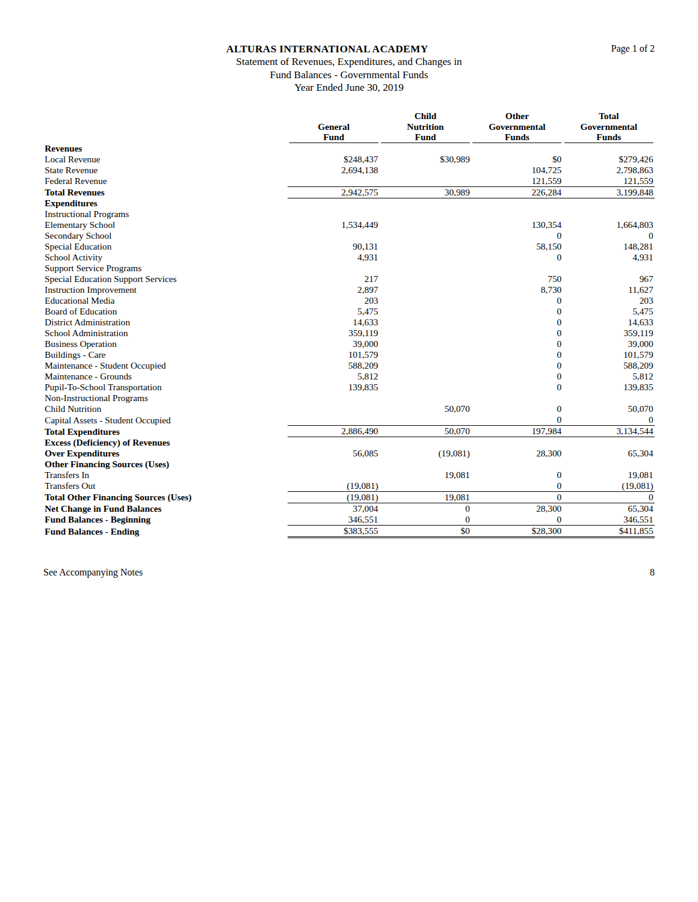Page 1 of 2
ALTURAS INTERNATIONAL ACADEMY
Statement of Revenues, Expenditures, and Changes in
Fund Balances - Governmental Funds
Year Ended June 30, 2019
| | | Child | Other | Total |
| --- | --- | --- | --- | --- |
| | General | Nutrition | Governmental | Governmental |
| | Fund | Fund | Funds | Funds |
| Revenues | | | | |
| Local Revenue | $248,437 | $30,989 | $0 | $279,426 |
| State Revenue | 2,694,138 | | 104,725 | 2,798,863 |
| Federal Revenue | | | 121,559 | 121,559 |
| Total Revenues | 2,942,575 | 30,989 | 226,284 | 3,199,848 |
| Expenditures | | | | |
| Instructional Programs | | | | |
| Elementary School | 1,534,449 | | 130,354 | 1,664,803 |
| Secondary School | | | 0 | 0 |
| Special Education | 90,131 | | 58,150 | 148,281 |
| School Activity | 4,931 | | 0 | 4,931 |
| Support Service Programs | | | | |
| Special Education Support Services | 217 | | 750 | 967 |
| Instruction Improvement | 2,897 | | 8,730 | 11,627 |
| Educational Media | 203 | | 0 | 203 |
| Board of Education | 5,475 | | 0 | 5,475 |
| District Administration | 14,633 | | 0 | 14,633 |
| School Administration | 359,119 | | 0 | 359,119 |
| Business Operation | 39,000 | | 0 | 39,000 |
| Buildings - Care | 101,579 | | 0 | 101,579 |
| Maintenance - Student Occupied | 588,209 | | 0 | 588,209 |
| Maintenance - Grounds | 5,812 | | 0 | 5,812 |
| Pupil-To-School Transportation | 139,835 | | 0 | 139,835 |
| Non-Instructional Programs | | | | |
| Child Nutrition | | 50,070 | 0 | 50,070 |
| Capital Assets - Student Occupied | | | 0 | 0 |
| Total Expenditures | 2,886,490 | 50,070 | 197,984 | 3,134,544 |
| Excess (Deficiency) of Revenues | | | | |
| Over Expenditures | 56,085 | (19,081) | 28,300 | 65,304 |
| Other Financing Sources (Uses) | | | | |
| Transfers In | | 19,081 | 0 | 19,081 |
| Transfers Out | (19,081) | | 0 | (19,081) |
| Total Other Financing Sources (Uses) | (19,081) | 19,081 | 0 | 0 |
| Net Change in Fund Balances | 37,004 | 0 | 28,300 | 65,304 |
| Fund Balances - Beginning | 346,551 | 0 | 0 | 346,551 |
| Fund Balances - Ending | $383,555 | $0 | $28,300 | $411,855 |
See Accompanying Notes
8